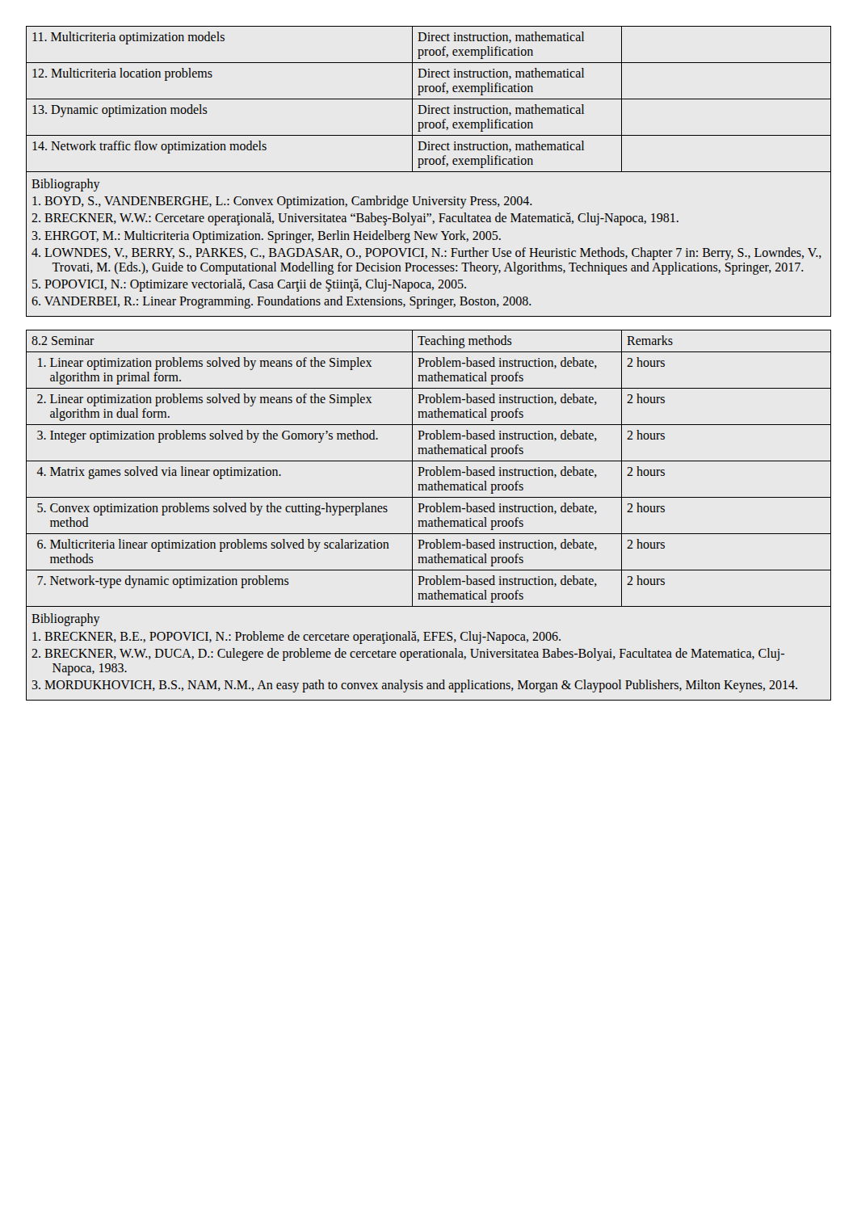| 11. Multicriteria optimization models | Direct instruction, mathematical proof, exemplification | |
| 12. Multicriteria location problems | Direct instruction, mathematical proof, exemplification | |
| 13. Dynamic optimization models | Direct instruction, mathematical proof, exemplification | |
| 14. Network traffic flow optimization models | Direct instruction, mathematical proof, exemplification | |
Bibliography
1. BOYD, S., VANDENBERGHE, L.: Convex Optimization, Cambridge University Press, 2004.
2. BRECKNER, W.W.: Cercetare operaţională, Universitatea “Babeş-Bolyai”, Facultatea de Matematică, Cluj-Napoca, 1981.
3. EHRGOT, M.: Multicriteria Optimization. Springer, Berlin Heidelberg New York, 2005.
4. LOWNDES, V., BERRY, S., PARKES, C., BAGDASAR, O., POPOVICI, N.: Further Use of Heuristic Methods, Chapter 7 in: Berry, S., Lowndes, V., Trovati, M. (Eds.), Guide to Computational Modelling for Decision Processes: Theory, Algorithms, Techniques and Applications, Springer, 2017.
5. POPOVICI, N.: Optimizare vectorială, Casa Carţii de Ştiinţă, Cluj-Napoca, 2005.
6. VANDERBEI, R.: Linear Programming. Foundations and Extensions, Springer, Boston, 2008.
| 8.2 Seminar | Teaching methods | Remarks |
| Linear optimization problems solved by means of the Simplex algorithm in primal form. | Problem-based instruction, debate, mathematical proofs | 2 hours |
| Linear optimization problems solved by means of the Simplex algorithm in dual form. | Problem-based instruction, debate, mathematical proofs | 2 hours |
| Integer optimization problems solved by the Gomory’s method. | Problem-based instruction, debate, mathematical proofs | 2 hours |
| Matrix games solved via linear optimization. | Problem-based instruction, debate, mathematical proofs | 2 hours |
| Convex optimization problems solved by the cutting-hyperplanes method | Problem-based instruction, debate, mathematical proofs | 2 hours |
| Multicriteria linear optimization problems solved by scalarization methods | Problem-based instruction, debate, mathematical proofs | 2 hours |
| Network-type dynamic optimization problems | Problem-based instruction, debate, mathematical proofs | 2 hours |
Bibliography
1. BRECKNER, B.E., POPOVICI, N.: Probleme de cercetare operaţională, EFES, Cluj-Napoca, 2006.
2. BRECKNER, W.W., DUCA, D.: Culegere de probleme de cercetare operationala, Universitatea Babes-Bolyai, Facultatea de Matematica, Cluj-Napoca, 1983.
3. MORDUKHOVICH, B.S., NAM, N.M., An easy path to convex analysis and applications, Morgan & Claypool Publishers, Milton Keynes, 2014.